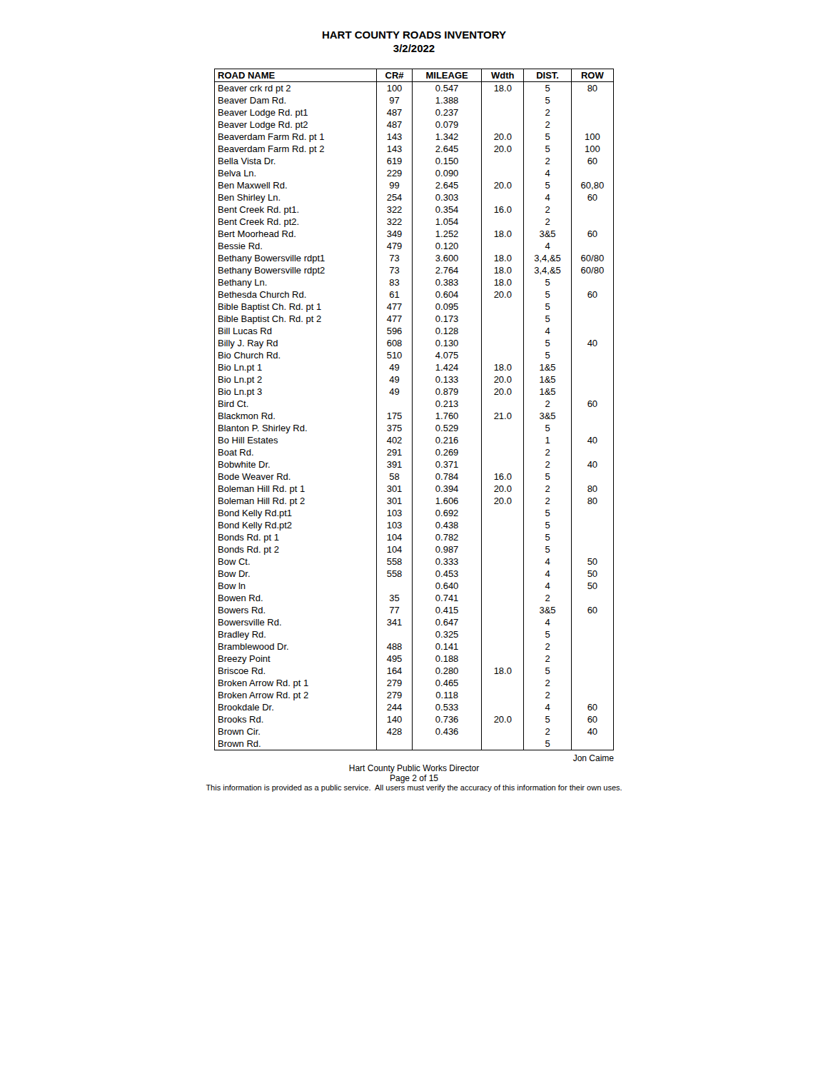HART COUNTY ROADS INVENTORY
3/2/2022
| ROAD NAME | CR# | MILEAGE | Wdth | DIST. | ROW |
| --- | --- | --- | --- | --- | --- |
| Beaver crk rd pt 2 | 100 | 0.547 | 18.0 | 5 | 80 |
| Beaver Dam Rd. | 97 | 1.388 | | 5 | |
| Beaver Lodge Rd. pt1 | 487 | 0.237 | | 2 | |
| Beaver Lodge Rd. pt2 | 487 | 0.079 | | 2 | |
| Beaverdam Farm Rd. pt 1 | 143 | 1.342 | 20.0 | 5 | 100 |
| Beaverdam Farm Rd. pt 2 | 143 | 2.645 | 20.0 | 5 | 100 |
| Bella Vista Dr. | 619 | 0.150 | | 2 | 60 |
| Belva Ln. | 229 | 0.090 | | 4 | |
| Ben Maxwell Rd. | 99 | 2.645 | 20.0 | 5 | 60,80 |
| Ben Shirley Ln. | 254 | 0.303 | | 4 | 60 |
| Bent Creek Rd. pt1. | 322 | 0.354 | 16.0 | 2 | |
| Bent Creek Rd. pt2. | 322 | 1.054 | | 2 | |
| Bert Moorhead Rd. | 349 | 1.252 | 18.0 | 3&5 | 60 |
| Bessie Rd. | 479 | 0.120 | | 4 | |
| Bethany Bowersville rdpt1 | 73 | 3.600 | 18.0 | 3,4,&5 | 60/80 |
| Bethany Bowersville rdpt2 | 73 | 2.764 | 18.0 | 3,4,&5 | 60/80 |
| Bethany Ln. | 83 | 0.383 | 18.0 | 5 | |
| Bethesda Church Rd. | 61 | 0.604 | 20.0 | 5 | 60 |
| Bible Baptist Ch. Rd. pt 1 | 477 | 0.095 | | 5 | |
| Bible Baptist Ch. Rd. pt 2 | 477 | 0.173 | | 5 | |
| Bill Lucas Rd | 596 | 0.128 | | 4 | |
| Billy J. Ray Rd | 608 | 0.130 | | 5 | 40 |
| Bio Church Rd. | 510 | 4.075 | | 5 | |
| Bio Ln.pt 1 | 49 | 1.424 | 18.0 | 1&5 | |
| Bio Ln.pt 2 | 49 | 0.133 | 20.0 | 1&5 | |
| Bio Ln.pt 3 | 49 | 0.879 | 20.0 | 1&5 | |
| Bird Ct. | | 0.213 | | 2 | 60 |
| Blackmon Rd. | 175 | 1.760 | 21.0 | 3&5 | |
| Blanton P. Shirley Rd. | 375 | 0.529 | | 5 | |
| Bo Hill Estates | 402 | 0.216 | | 1 | 40 |
| Boat Rd. | 291 | 0.269 | | 2 | |
| Bobwhite Dr. | 391 | 0.371 | | 2 | 40 |
| Bode Weaver Rd. | 58 | 0.784 | 16.0 | 5 | |
| Boleman Hill Rd. pt 1 | 301 | 0.394 | 20.0 | 2 | 80 |
| Boleman Hill Rd. pt 2 | 301 | 1.606 | 20.0 | 2 | 80 |
| Bond Kelly Rd.pt1 | 103 | 0.692 | | 5 | |
| Bond Kelly Rd.pt2 | 103 | 0.438 | | 5 | |
| Bonds Rd. pt 1 | 104 | 0.782 | | 5 | |
| Bonds Rd. pt 2 | 104 | 0.987 | | 5 | |
| Bow Ct. | 558 | 0.333 | | 4 | 50 |
| Bow Dr. | 558 | 0.453 | | 4 | 50 |
| Bow ln | | 0.640 | | 4 | 50 |
| Bowen Rd. | 35 | 0.741 | | 2 | |
| Bowers Rd. | 77 | 0.415 | | 3&5 | 60 |
| Bowersville Rd. | 341 | 0.647 | | 4 | |
| Bradley Rd. | | 0.325 | | 5 | |
| Bramblewood Dr. | 488 | 0.141 | | 2 | |
| Breezy Point | 495 | 0.188 | | 2 | |
| Briscoe Rd. | 164 | 0.280 | 18.0 | 5 | |
| Broken Arrow Rd. pt 1 | 279 | 0.465 | | 2 | |
| Broken Arrow Rd. pt 2 | 279 | 0.118 | | 2 | |
| Brookdale Dr. | 244 | 0.533 | | 4 | 60 |
| Brooks Rd. | 140 | 0.736 | 20.0 | 5 | 60 |
| Brown Cir. | 428 | 0.436 | | 2 | 40 |
| Brown Rd. | | | | 5 | |
Jon Caime
Hart County Public Works Director
Page 2 of 15
This information is provided as a public service. All users must verify the accuracy of this information for their own uses.